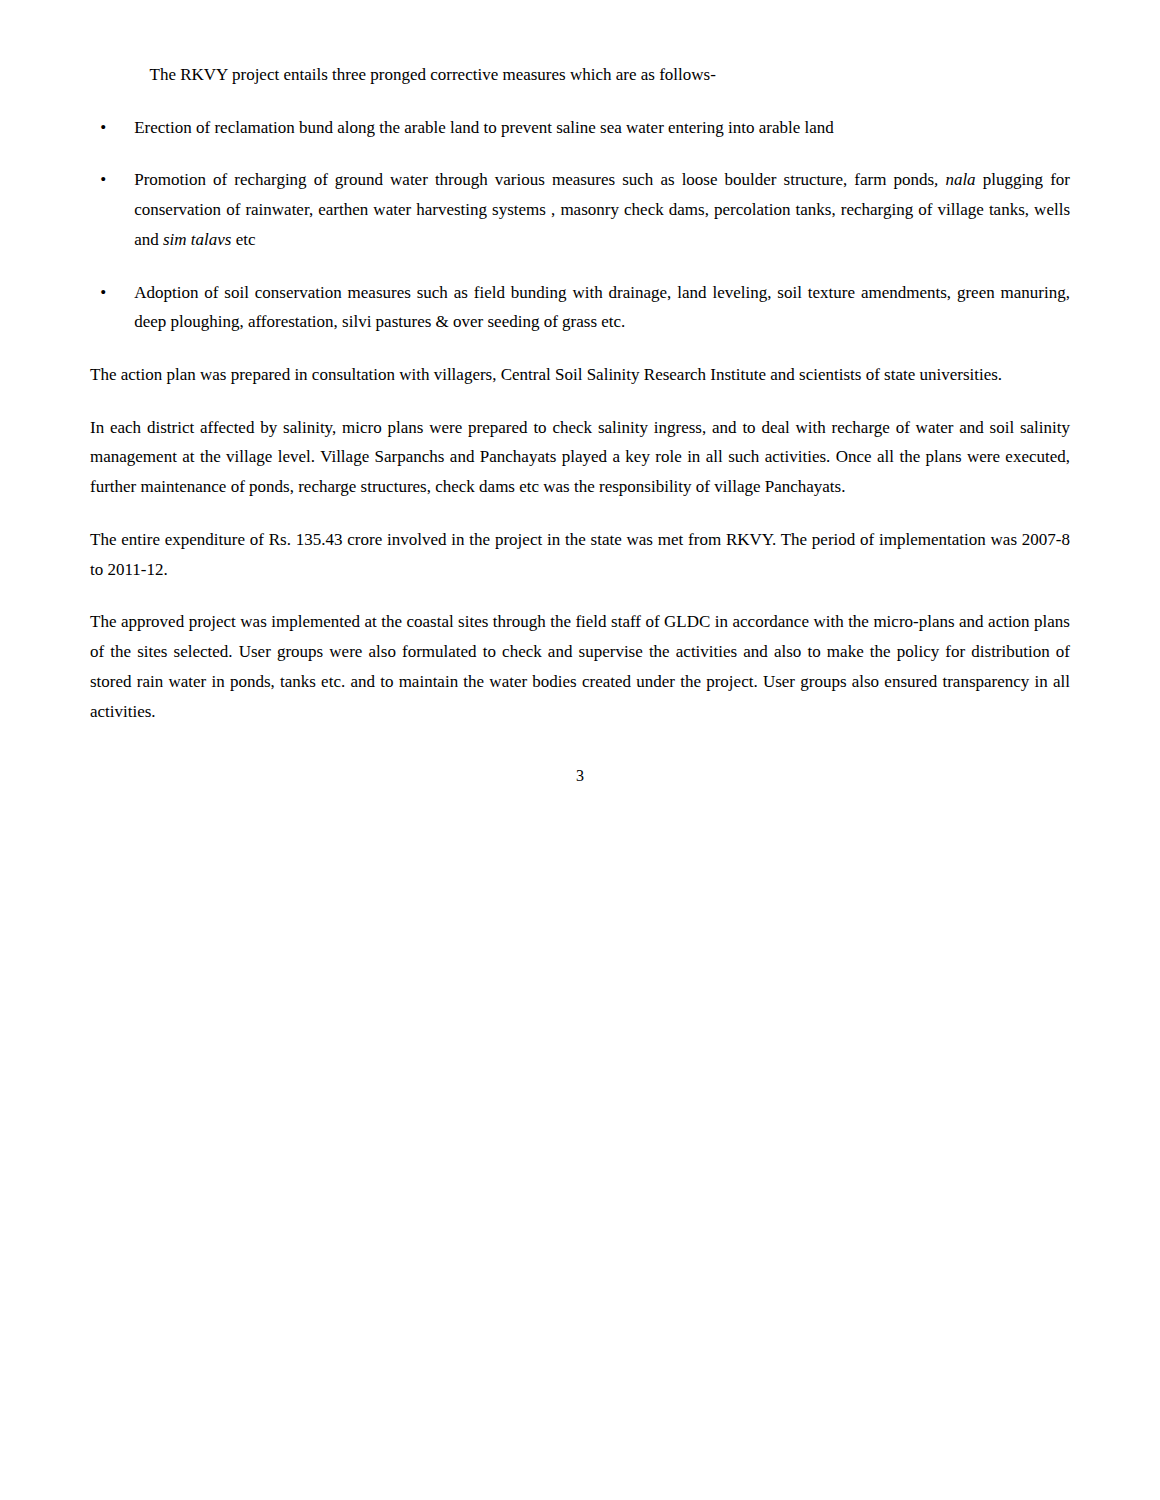The RKVY project entails three pronged corrective measures which are as follows-
Erection of reclamation bund along the arable land to prevent saline sea water entering into arable land
Promotion of recharging of ground water through various measures such as loose boulder structure, farm ponds, nala plugging for conservation of rainwater, earthen water harvesting systems , masonry check dams, percolation tanks, recharging of village tanks, wells and sim talavs etc
Adoption of soil conservation measures such as field bunding with drainage, land leveling, soil texture amendments, green manuring, deep ploughing, afforestation, silvi pastures & over seeding of grass etc.
The action plan was prepared in consultation with villagers, Central Soil Salinity Research Institute and scientists of state universities.
In each district affected by salinity, micro plans were prepared to check salinity ingress, and to deal with recharge of water and soil salinity management at the village level. Village Sarpanchs and Panchayats played a key role in all such activities. Once all the plans were executed, further maintenance of ponds, recharge structures, check dams etc was the responsibility of village Panchayats.
The entire expenditure of Rs. 135.43 crore involved in the project in the state was met from RKVY. The period of implementation was 2007-8 to 2011-12.
The approved project was implemented at the coastal sites through the field staff of GLDC in accordance with the micro-plans and action plans of the sites selected. User groups were also formulated to check and supervise the activities and also to make the policy for distribution of stored rain water in ponds, tanks etc. and to maintain the water bodies created under the project. User groups also ensured transparency in all activities.
3